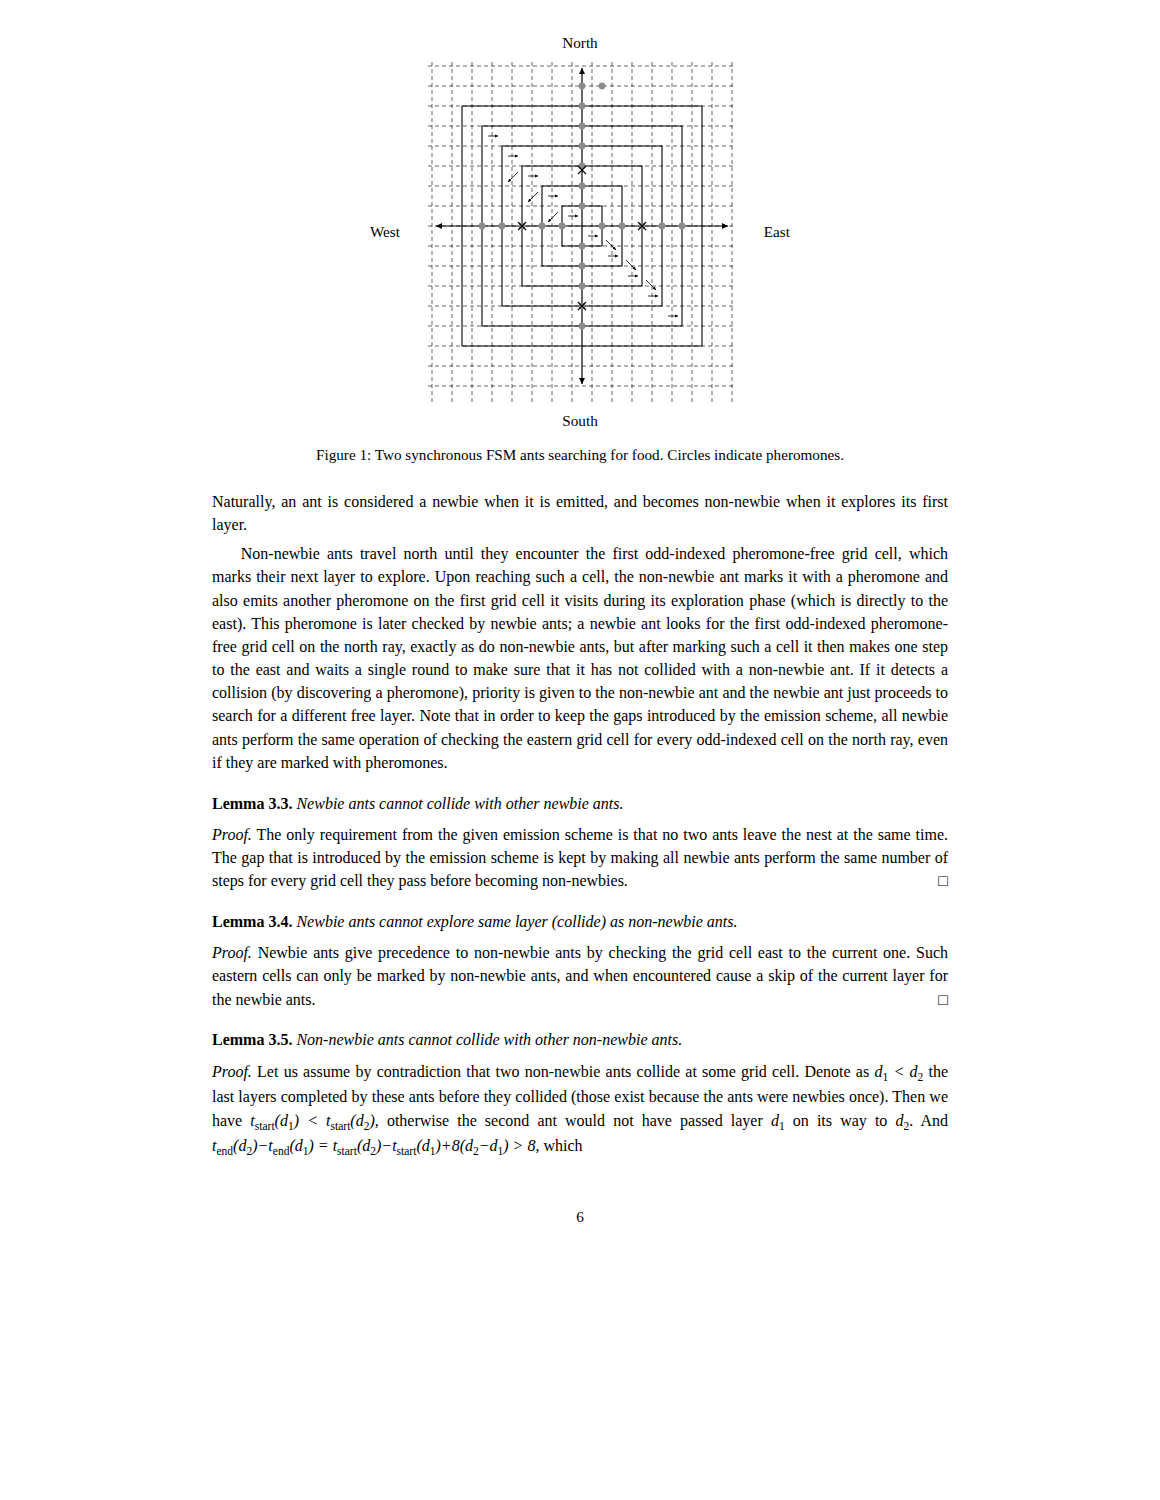North South West East
Figure 1: Two synchronous FSM ants searching for food. Circles indicate pheromones.
Naturally, an ant is considered a newbie when it is emitted, and becomes non-newbie when it explores its first layer.
Non-newbie ants travel north until they encounter the first odd-indexed pheromone-free grid cell, which marks their next layer to explore. Upon reaching such a cell, the non-newbie ant marks it with a pheromone and also emits another pheromone on the first grid cell it visits during its exploration phase (which is directly to the east). This pheromone is later checked by newbie ants; a newbie ant looks for the first odd-indexed pheromone-free grid cell on the north ray, exactly as do non-newbie ants, but after marking such a cell it then makes one step to the east and waits a single round to make sure that it has not collided with a non-newbie ant. If it detects a collision (by discovering a pheromone), priority is given to the non-newbie ant and the newbie ant just proceeds to search for a different free layer. Note that in order to keep the gaps introduced by the emission scheme, all newbie ants perform the same operation of checking the eastern grid cell for every odd-indexed cell on the north ray, even if they are marked with pheromones.
Lemma 3.3. Newbie ants cannot collide with other newbie ants.
Proof. The only requirement from the given emission scheme is that no two ants leave the nest at the same time. The gap that is introduced by the emission scheme is kept by making all newbie ants perform the same number of steps for every grid cell they pass before becoming non-newbies. □
Lemma 3.4. Newbie ants cannot explore same layer (collide) as non-newbie ants.
Proof. Newbie ants give precedence to non-newbie ants by checking the grid cell east to the current one. Such eastern cells can only be marked by non-newbie ants, and when encountered cause a skip of the current layer for the newbie ants. □
Lemma 3.5. Non-newbie ants cannot collide with other non-newbie ants.
Proof. Let us assume by contradiction that two non-newbie ants collide at some grid cell. Denote as d1 < d2 the last layers completed by these ants before they collided (those exist because the ants were newbies once). Then we have tstart(d1) < tstart(d2), otherwise the second ant would not have passed layer d1 on its way to d2. And tend(d2)−tend(d1) = tstart(d2)−tstart(d1)+8(d2−d1) > 8, which
6